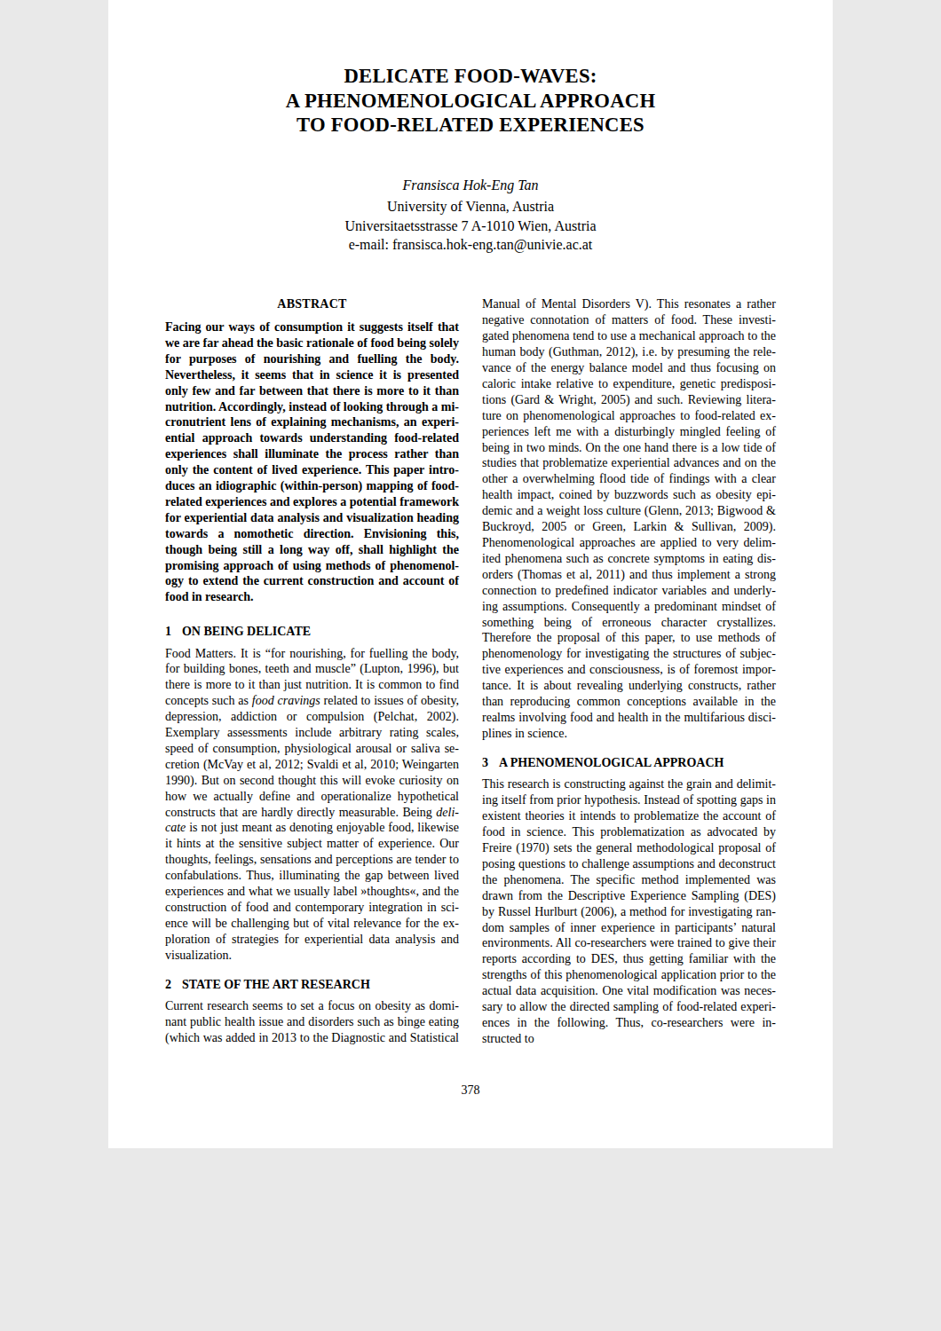Delicate Food-Waves:
A Phenomenological Approach
to Food-Related Experiences
Fransisca Hok-Eng Tan
University of Vienna, Austria
Universitaetsstrasse 7 A-1010 Wien, Austria
e-mail: fransisca.hok-eng.tan@univie.ac.at
Abstract
Facing our ways of consumption it suggests itself that we are far ahead the basic rationale of food being solely for purposes of nourishing and fuelling the body. Nevertheless, it seems that in science it is presented only few and far between that there is more to it than nutrition. Accordingly, instead of looking through a micronutrient lens of explaining mechanisms, an experiential approach towards understanding food-related experiences shall illuminate the process rather than only the content of lived experience. This paper introduces an idiographic (within-person) mapping of food-related experiences and explores a potential framework for experiential data analysis and visualization heading towards a nomothetic direction. Envisioning this, though being still a long way off, shall highlight the promising approach of using methods of phenomenology to extend the current construction and account of food in research.
1 On Being Delicate
Food Matters. It is “for nourishing, for fuelling the body, for building bones, teeth and muscle” (Lupton, 1996), but there is more to it than just nutrition. It is common to find concepts such as food cravings related to issues of obesity, depression, addiction or compulsion (Pelchat, 2002). Exemplary assessments include arbitrary rating scales, speed of consumption, physiological arousal or saliva secretion (McVay et al, 2012; Svaldi et al, 2010; Weingarten 1990). But on second thought this will evoke curiosity on how we actually define and operationalize hypothetical constructs that are hardly directly measurable. Being delicate is not just meant as denoting enjoyable food, likewise it hints at the sensitive subject matter of experience. Our thoughts, feelings, sensations and perceptions are tender to confabulations. Thus, illuminating the gap between lived experiences and what we usually label »thoughts«, and the construction of food and contemporary integration in science will be challenging but of vital relevance for the exploration of strategies for experiential data analysis and visualization.
2 State of the Art Research
Current research seems to set a focus on obesity as dominant public health issue and disorders such as binge eating (which was added in 2013 to the Diagnostic and Statistical Manual of Mental Disorders V). This resonates a rather negative connotation of matters of food. These investigated phenomena tend to use a mechanical approach to the human body (Guthman, 2012), i.e. by presuming the relevance of the energy balance model and thus focusing on caloric intake relative to expenditure, genetic predispositions (Gard & Wright, 2005) and such. Reviewing literature on phenomenological approaches to food-related experiences left me with a disturbingly mingled feeling of being in two minds. On the one hand there is a low tide of studies that problematize experiential advances and on the other a overwhelming flood tide of findings with a clear health impact, coined by buzzwords such as obesity epidemic and a weight loss culture (Glenn, 2013; Bigwood & Buckroyd, 2005 or Green, Larkin & Sullivan, 2009). Phenomenological approaches are applied to very delimited phenomena such as concrete symptoms in eating disorders (Thomas et al, 2011) and thus implement a strong connection to predefined indicator variables and underlying assumptions. Consequently a predominant mindset of something being of erroneous character crystallizes. Therefore the proposal of this paper, to use methods of phenomenology for investigating the structures of subjective experiences and consciousness, is of foremost importance. It is about revealing underlying constructs, rather than reproducing common conceptions available in the realms involving food and health in the multifarious disciplines in science.
3 A Phenomenological Approach
This research is constructing against the grain and delimiting itself from prior hypothesis. Instead of spotting gaps in existent theories it intends to problematize the account of food in science. This problematization as advocated by Freire (1970) sets the general methodological proposal of posing questions to challenge assumptions and deconstruct the phenomena. The specific method implemented was drawn from the Descriptive Experience Sampling (DES) by Russel Hurlburt (2006), a method for investigating random samples of inner experience in participants’ natural environments. All co-researchers were trained to give their reports according to DES, thus getting familiar with the strengths of this phenomenological application prior to the actual data acquisition. One vital modification was necessary to allow the directed sampling of food-related experiences in the following. Thus, co-researchers were instructed to
378